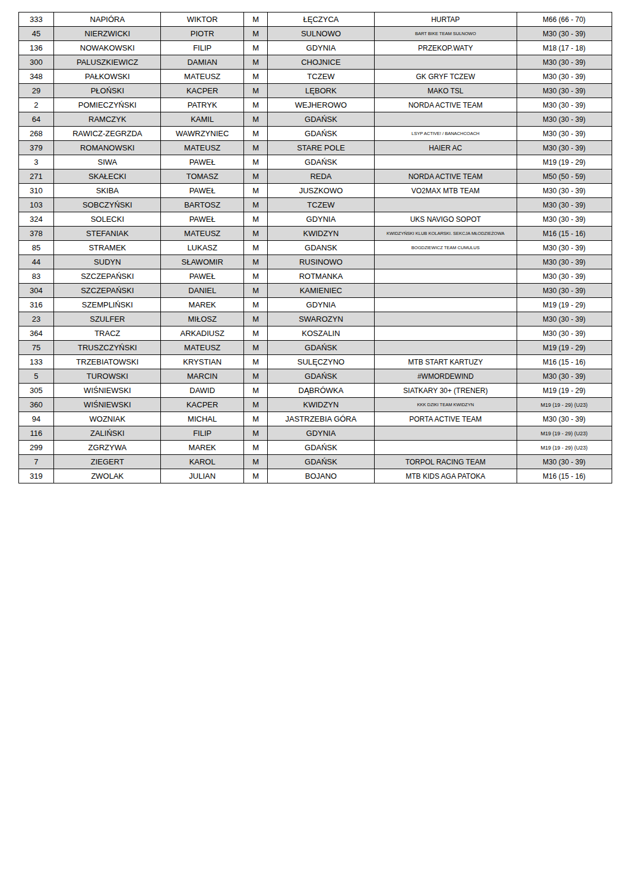| 333 | NAPIÓRA | WIKTOR | M | ŁĘCZYCA | HURTAP | M66 (66 - 70) |
| 45 | NIERZWICKI | PIOTR | M | SULNOWO | BART BIKE TEAM SULNOWO | M30 (30 - 39) |
| 136 | NOWAKOWSKI | FILIP | M | GDYNIA | PRZEKOP.WATY | M18 (17 - 18) |
| 300 | PALUSZKIEWICZ | DAMIAN | M | CHOJNICE | | M30 (30 - 39) |
| 348 | PAŁKOWSKI | MATEUSZ | M | TCZEW | GK GRYF TCZEW | M30 (30 - 39) |
| 29 | PŁOŃSKI | KACPER | M | LĘBORK | MAKO TSL | M30 (30 - 39) |
| 2 | POMIECZYŃSKI | PATRYK | M | WEJHEROWO | NORDA ACTIVE TEAM | M30 (30 - 39) |
| 64 | RAMCZYK | KAMIL | M | GDAŃSK | | M30 (30 - 39) |
| 268 | RAWICZ-ZEGRZDA | WAWRZYNIEC | M | GDAŃSK | LSYP ACTIVE! / BANACHCOACH | M30 (30 - 39) |
| 379 | ROMANOWSKI | MATEUSZ | M | STARE POLE | HAIER AC | M30 (30 - 39) |
| 3 | SIWA | PAWEŁ | M | GDAŃSK | | M19 (19 - 29) |
| 271 | SKAŁECKI | TOMASZ | M | REDA | NORDA ACTIVE TEAM | M50 (50 - 59) |
| 310 | SKIBA | PAWEŁ | M | JUSZKOWO | VO2MAX MTB TEAM | M30 (30 - 39) |
| 103 | SOBCZYŃSKI | BARTOSZ | M | TCZEW | | M30 (30 - 39) |
| 324 | SOLECKI | PAWEŁ | M | GDYNIA | UKS NAVIGO SOPOT | M30 (30 - 39) |
| 378 | STEFANIAK | MATEUSZ | M | KWIDZYN | KWIDZYŃSKI KLUB KOLARSKI. SEKCJA MŁODZIEŻOWA | M16 (15 - 16) |
| 85 | STRAMEK | LUKASZ | M | GDANSK | BOGDZIEWICZ TEAM CUMULUS | M30 (30 - 39) |
| 44 | SUDYN | SŁAWOMIR | M | RUSINOWO | | M30 (30 - 39) |
| 83 | SZCZEPAŃSKI | PAWEŁ | M | ROTMANKA | | M30 (30 - 39) |
| 304 | SZCZEPAŃSKI | DANIEL | M | KAMIENIEC | | M30 (30 - 39) |
| 316 | SZEMPLIŃSKI | MAREK | M | GDYNIA | | M19 (19 - 29) |
| 23 | SZULFER | MIŁOSZ | M | SWAROZYN | | M30 (30 - 39) |
| 364 | TRACZ | ARKADIUSZ | M | KOSZALIN | | M30 (30 - 39) |
| 75 | TRUSZCZYŃSKI | MATEUSZ | M | GDAŃSK | | M19 (19 - 29) |
| 133 | TRZEBIATOWSKI | KRYSTIAN | M | SULĘCZYNO | MTB START KARTUZY | M16 (15 - 16) |
| 5 | TUROWSKI | MARCIN | M | GDAŃSK | #WMORDEWIND | M30 (30 - 39) |
| 305 | WIŚNIEWSKI | DAWID | M | DĄBRÓWKA | SIATKARY 30+ (TRENER) | M19 (19 - 29) |
| 360 | WIŚNIEWSKI | KACPER | M | KWIDZYN | KKK DZIKI TEAM KWIDZYN | M19 (19 - 29) (U23) |
| 94 | WOZNIAK | MICHAL | M | JASTRZEBIA GÓRA | PORTA ACTIVE TEAM | M30 (30 - 39) |
| 116 | ZALIŃSKI | FILIP | M | GDYNIA | | M19 (19 - 29) (U23) |
| 299 | ZGRZYWA | MAREK | M | GDAŃSK | | M19 (19 - 29) (U23) |
| 7 | ZIEGERT | KAROL | M | GDAŃSK | TORPOL RACING TEAM | M30 (30 - 39) |
| 319 | ZWOLAK | JULIAN | M | BOJANO | MTB KIDS AGA PATOKA | M16 (15 - 16) |